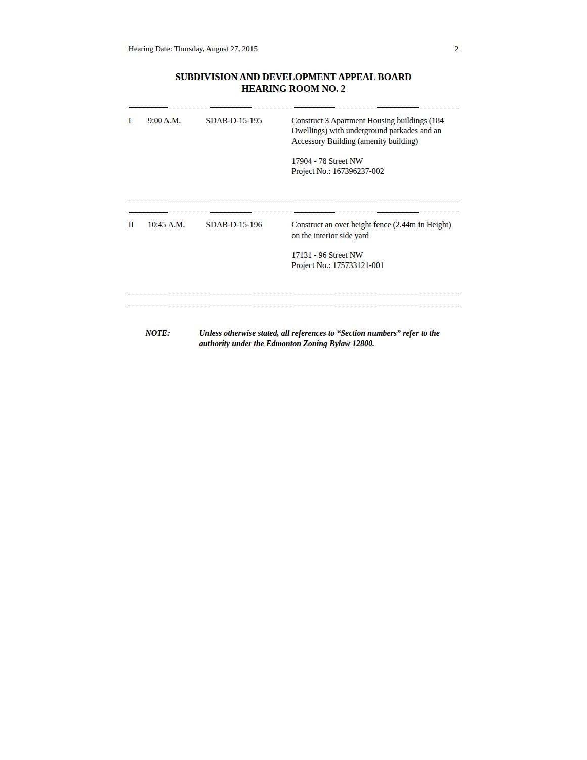Hearing Date: Thursday, August 27, 2015 2
SUBDIVISION AND DEVELOPMENT APPEAL BOARD HEARING ROOM NO. 2
| I | 9:00 A.M. | SDAB-D-15-195 | Construct 3 Apartment Housing buildings (184 Dwellings) with underground parkades and an Accessory Building (amenity building) 17904 - 78 Street NW Project No.: 167396237-002 |
| II | 10:45 A.M. | SDAB-D-15-196 | Construct an over height fence (2.44m in Height) on the interior side yard 17131 - 96 Street NW Project No.: 175733121-001 |
NOTE: Unless otherwise stated, all references to “Section numbers” refer to the authority under the Edmonton Zoning Bylaw 12800.